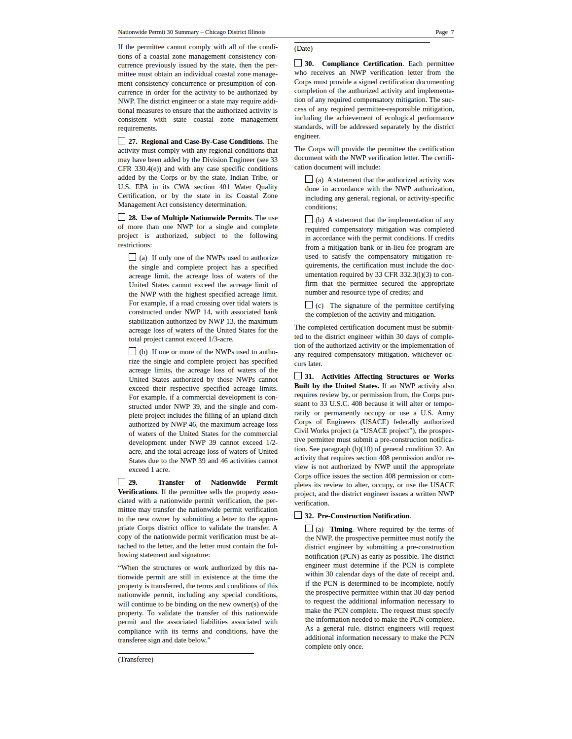Nationwide Permit 30 Summary – Chicago District Illinois Page 7
If the permittee cannot comply with all of the conditions of a coastal zone management consistency concurrence previously issued by the state, then the permittee must obtain an individual coastal zone management consistency concurrence or presumption of concurrence in order for the activity to be authorized by NWP. The district engineer or a state may require additional measures to ensure that the authorized activity is consistent with state coastal zone management requirements.
27. Regional and Case-By-Case Conditions. The activity must comply with any regional conditions that may have been added by the Division Engineer (see 33 CFR 330.4(e)) and with any case specific conditions added by the Corps or by the state, Indian Tribe, or U.S. EPA in its CWA section 401 Water Quality Certification, or by the state in its Coastal Zone Management Act consistency determination.
28. Use of Multiple Nationwide Permits. The use of more than one NWP for a single and complete project is authorized, subject to the following restrictions:
(a) If only one of the NWPs used to authorize the single and complete project has a specified acreage limit, the acreage loss of waters of the United States cannot exceed the acreage limit of the NWP with the highest specified acreage limit. For example, if a road crossing over tidal waters is constructed under NWP 14, with associated bank stabilization authorized by NWP 13, the maximum acreage loss of waters of the United States for the total project cannot exceed 1/3-acre.
(b) If one or more of the NWPs used to authorize the single and complete project has specified acreage limits, the acreage loss of waters of the United States authorized by those NWPs cannot exceed their respective specified acreage limits. For example, if a commercial development is constructed under NWP 39, and the single and complete project includes the filling of an upland ditch authorized by NWP 46, the maximum acreage loss of waters of the United States for the commercial development under NWP 39 cannot exceed 1/2-acre, and the total acreage loss of waters of United States due to the NWP 39 and 46 activities cannot exceed 1 acre.
29. Transfer of Nationwide Permit Verifications. If the permittee sells the property associated with a nationwide permit verification, the permittee may transfer the nationwide permit verification to the new owner by submitting a letter to the appropriate Corps district office to validate the transfer. A copy of the nationwide permit verification must be attached to the letter, and the letter must contain the following statement and signature:
“When the structures or work authorized by this nationwide permit are still in existence at the time the property is transferred, the terms and conditions of this nationwide permit, including any special conditions, will continue to be binding on the new owner(s) of the property. To validate the transfer of this nationwide permit and the associated liabilities associated with compliance with its terms and conditions, have the transferee sign and date below.”
(Transferee)
(Date)
30. Compliance Certification. Each permittee who receives an NWP verification letter from the Corps must provide a signed certification documenting completion of the authorized activity and implementation of any required compensatory mitigation. The success of any required permittee-responsible mitigation, including the achievement of ecological performance standards, will be addressed separately by the district engineer.
The Corps will provide the permittee the certification document with the NWP verification letter. The certification document will include:
(a) A statement that the authorized activity was done in accordance with the NWP authorization, including any general, regional, or activity-specific conditions;
(b) A statement that the implementation of any required compensatory mitigation was completed in accordance with the permit conditions. If credits from a mitigation bank or in-lieu fee program are used to satisfy the compensatory mitigation requirements, the certification must include the documentation required by 33 CFR 332.3(l)(3) to confirm that the permittee secured the appropriate number and resource type of credits; and
(c) The signature of the permittee certifying the completion of the activity and mitigation.
The completed certification document must be submitted to the district engineer within 30 days of completion of the authorized activity or the implementation of any required compensatory mitigation, whichever occurs later.
31. Activities Affecting Structures or Works Built by the United States. If an NWP activity also requires review by, or permission from, the Corps pursuant to 33 U.S.C. 408 because it will alter or temporarily or permanently occupy or use a U.S. Army Corps of Engineers (USACE) federally authorized Civil Works project (a “USACE project”), the prospective permittee must submit a pre-construction notification. See paragraph (b)(10) of general condition 32. An activity that requires section 408 permission and/or review is not authorized by NWP until the appropriate Corps office issues the section 408 permission or completes its review to alter, occupy, or use the USACE project, and the district engineer issues a written NWP verification.
32. Pre-Construction Notification.
(a) Timing. Where required by the terms of the NWP, the prospective permittee must notify the district engineer by submitting a pre-construction notification (PCN) as early as possible. The district engineer must determine if the PCN is complete within 30 calendar days of the date of receipt and, if the PCN is determined to be incomplete, notify the prospective permittee within that 30 day period to request the additional information necessary to make the PCN complete. The request must specify the information needed to make the PCN complete. As a general rule, district engineers will request additional information necessary to make the PCN complete only once.